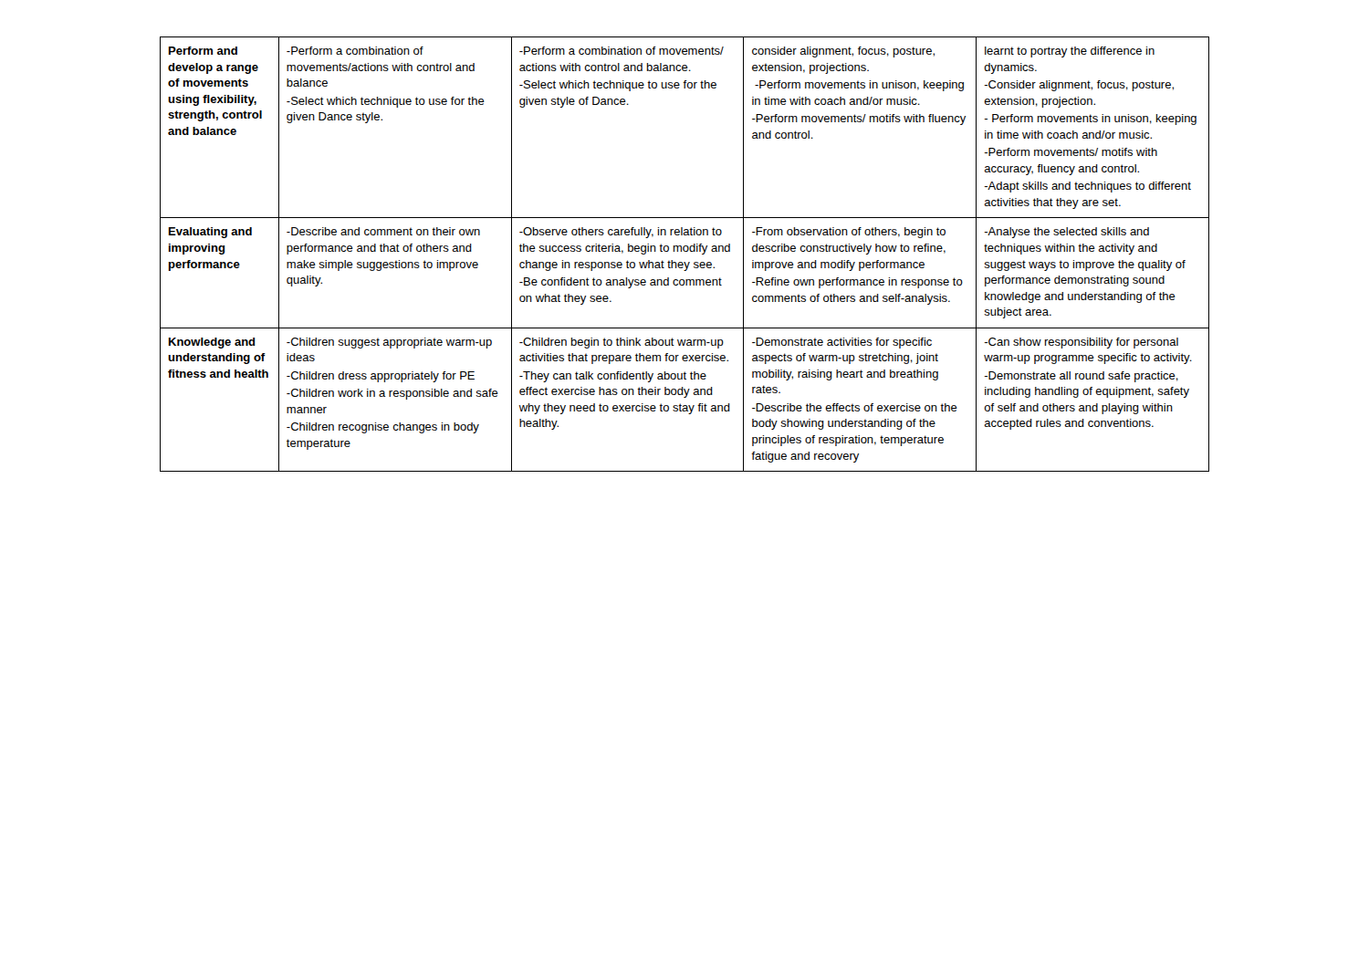| Perform and develop a range of movements using flexibility, strength, control and balance | -Perform a combination of movements/actions with control and balance -Select which technique to use for the given Dance style. | -Perform a combination of movements/ actions with control and balance. -Select which technique to use for the given style of Dance. | consider alignment, focus, posture, extension, projections. -Perform movements in unison, keeping in time with coach and/or music. -Perform movements/ motifs with fluency and control. | learnt to portray the difference in dynamics. -Consider alignment, focus, posture, extension, projection. - Perform movements in unison, keeping in time with coach and/or music. -Perform movements/ motifs with accuracy, fluency and control. -Adapt skills and techniques to different activities that they are set. |
| Evaluating and improving performance | -Describe and comment on their own performance and that of others and make simple suggestions to improve quality. | -Observe others carefully, in relation to the success criteria, begin to modify and change in response to what they see. -Be confident to analyse and comment on what they see. | -From observation of others, begin to describe constructively how to refine, improve and modify performance -Refine own performance in response to comments of others and self-analysis. | -Analyse the selected skills and techniques within the activity and suggest ways to improve the quality of performance demonstrating sound knowledge and understanding of the subject area. |
| Knowledge and understanding of fitness and health | -Children suggest appropriate warm-up ideas -Children dress appropriately for PE -Children work in a responsible and safe manner -Children recognise changes in body temperature | -Children begin to think about warm-up activities that prepare them for exercise. -They can talk confidently about the effect exercise has on their body and why they need to exercise to stay fit and healthy. | -Demonstrate activities for specific aspects of warm-up stretching, joint mobility, raising heart and breathing rates. -Describe the effects of exercise on the body showing understanding of the principles of respiration, temperature fatigue and recovery | -Can show responsibility for personal warm-up programme specific to activity. -Demonstrate all round safe practice, including handling of equipment, safety of self and others and playing within accepted rules and conventions. |